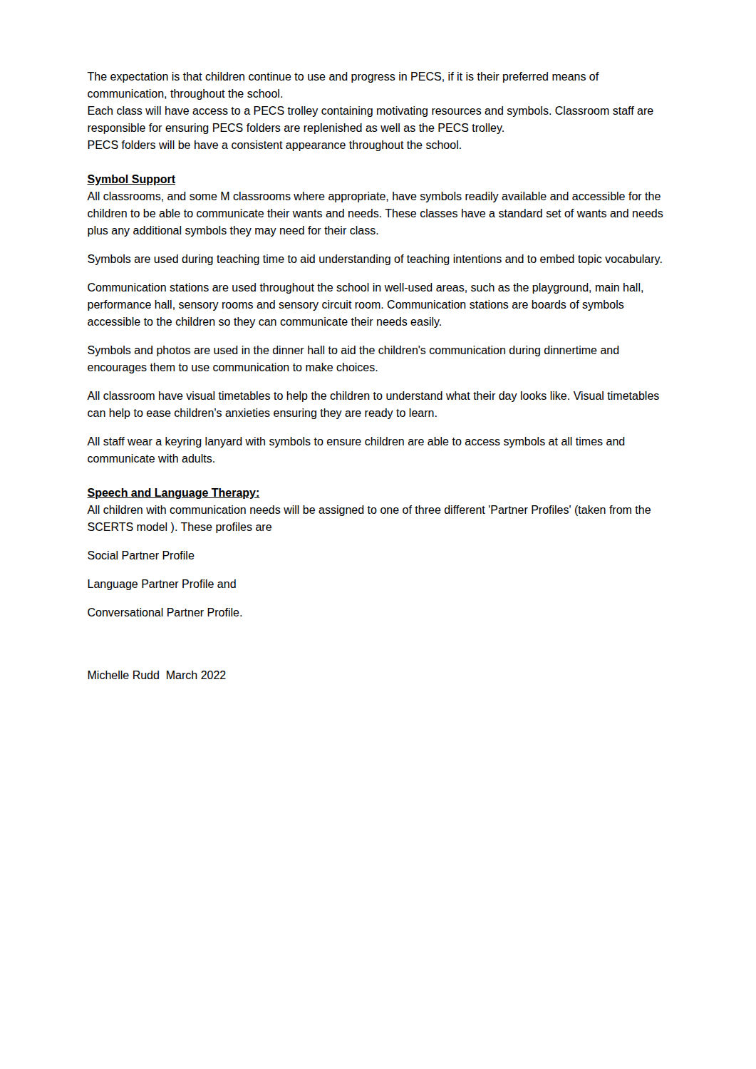The expectation is that children continue to use and progress in PECS, if it is their preferred means of communication, throughout the school.
Each class will have access to a PECS trolley containing motivating resources and symbols. Classroom staff are responsible for ensuring PECS folders are replenished as well as the PECS trolley.
PECS folders will be have a consistent appearance throughout the school.
Symbol Support
All classrooms, and some M classrooms where appropriate, have symbols readily available and accessible for the children to be able to communicate their wants and needs. These classes have a standard set of wants and needs plus any additional symbols they may need for their class.
Symbols are used during teaching time to aid understanding of teaching intentions and to embed topic vocabulary.
Communication stations are used throughout the school in well-used areas, such as the playground, main hall, performance hall, sensory rooms and sensory circuit room. Communication stations are boards of symbols accessible to the children so they can communicate their needs easily.
Symbols and photos are used in the dinner hall to aid the children's communication during dinnertime and encourages them to use communication to make choices.
All classroom have visual timetables to help the children to understand what their day looks like. Visual timetables can help to ease children's anxieties ensuring they are ready to learn.
All staff wear a keyring lanyard with symbols to ensure children are able to access symbols at all times and communicate with adults.
Speech and Language Therapy:
All children with communication needs will be assigned to one of three different 'Partner Profiles' (taken from the SCERTS model ). These profiles are
Social Partner Profile
Language Partner Profile and
Conversational Partner Profile.
Michelle Rudd March 2022